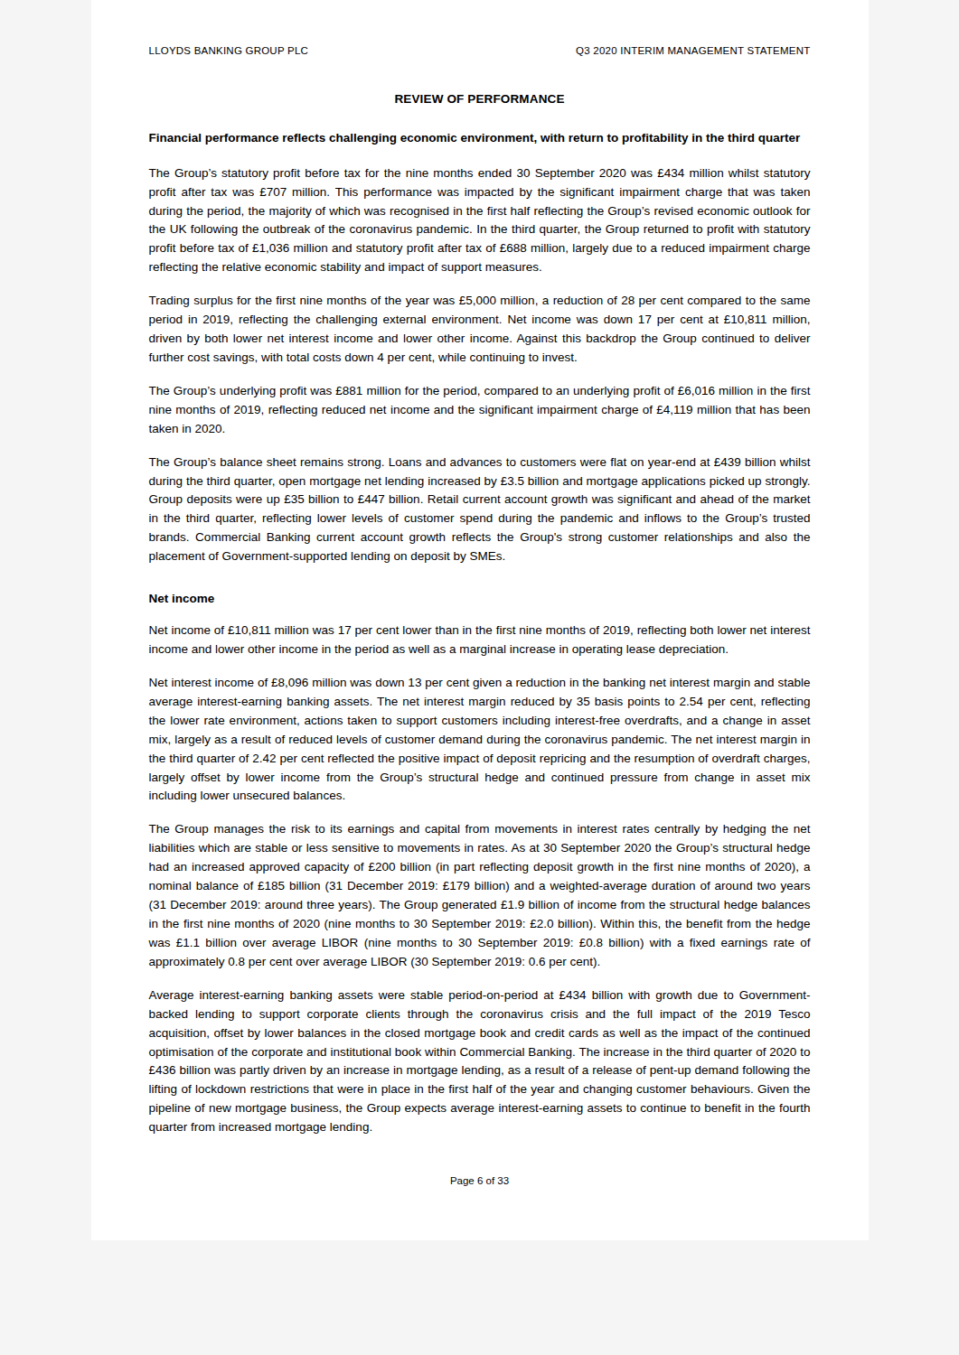Lloyds Banking Group plc
Q3 2020 Interim Management Statement
Review of Performance
Financial performance reflects challenging economic environment, with return to profitability in the third quarter
The Group’s statutory profit before tax for the nine months ended 30 September 2020 was £434 million whilst statutory profit after tax was £707 million. This performance was impacted by the significant impairment charge that was taken during the period, the majority of which was recognised in the first half reflecting the Group’s revised economic outlook for the UK following the outbreak of the coronavirus pandemic. In the third quarter, the Group returned to profit with statutory profit before tax of £1,036 million and statutory profit after tax of £688 million, largely due to a reduced impairment charge reflecting the relative economic stability and impact of support measures.
Trading surplus for the first nine months of the year was £5,000 million, a reduction of 28 per cent compared to the same period in 2019, reflecting the challenging external environment. Net income was down 17 per cent at £10,811 million, driven by both lower net interest income and lower other income. Against this backdrop the Group continued to deliver further cost savings, with total costs down 4 per cent, while continuing to invest.
The Group’s underlying profit was £881 million for the period, compared to an underlying profit of £6,016 million in the first nine months of 2019, reflecting reduced net income and the significant impairment charge of £4,119 million that has been taken in 2020.
The Group’s balance sheet remains strong. Loans and advances to customers were flat on year-end at £439 billion whilst during the third quarter, open mortgage net lending increased by £3.5 billion and mortgage applications picked up strongly. Group deposits were up £35 billion to £447 billion. Retail current account growth was significant and ahead of the market in the third quarter, reflecting lower levels of customer spend during the pandemic and inflows to the Group’s trusted brands. Commercial Banking current account growth reflects the Group's strong customer relationships and also the placement of Government-supported lending on deposit by SMEs.
Net income
Net income of £10,811 million was 17 per cent lower than in the first nine months of 2019, reflecting both lower net interest income and lower other income in the period as well as a marginal increase in operating lease depreciation.
Net interest income of £8,096 million was down 13 per cent given a reduction in the banking net interest margin and stable average interest-earning banking assets. The net interest margin reduced by 35 basis points to 2.54 per cent, reflecting the lower rate environment, actions taken to support customers including interest-free overdrafts, and a change in asset mix, largely as a result of reduced levels of customer demand during the coronavirus pandemic. The net interest margin in the third quarter of 2.42 per cent reflected the positive impact of deposit repricing and the resumption of overdraft charges, largely offset by lower income from the Group’s structural hedge and continued pressure from change in asset mix including lower unsecured balances.
The Group manages the risk to its earnings and capital from movements in interest rates centrally by hedging the net liabilities which are stable or less sensitive to movements in rates. As at 30 September 2020 the Group’s structural hedge had an increased approved capacity of £200 billion (in part reflecting deposit growth in the first nine months of 2020), a nominal balance of £185 billion (31 December 2019: £179 billion) and a weighted-average duration of around two years (31 December 2019: around three years). The Group generated £1.9 billion of income from the structural hedge balances in the first nine months of 2020 (nine months to 30 September 2019: £2.0 billion). Within this, the benefit from the hedge was £1.1 billion over average LIBOR (nine months to 30 September 2019: £0.8 billion) with a fixed earnings rate of approximately 0.8 per cent over average LIBOR (30 September 2019: 0.6 per cent).
Average interest-earning banking assets were stable period-on-period at £434 billion with growth due to Government-backed lending to support corporate clients through the coronavirus crisis and the full impact of the 2019 Tesco acquisition, offset by lower balances in the closed mortgage book and credit cards as well as the impact of the continued optimisation of the corporate and institutional book within Commercial Banking. The increase in the third quarter of 2020 to £436 billion was partly driven by an increase in mortgage lending, as a result of a release of pent-up demand following the lifting of lockdown restrictions that were in place in the first half of the year and changing customer behaviours. Given the pipeline of new mortgage business, the Group expects average interest-earning assets to continue to benefit in the fourth quarter from increased mortgage lending.
Page 6 of 33